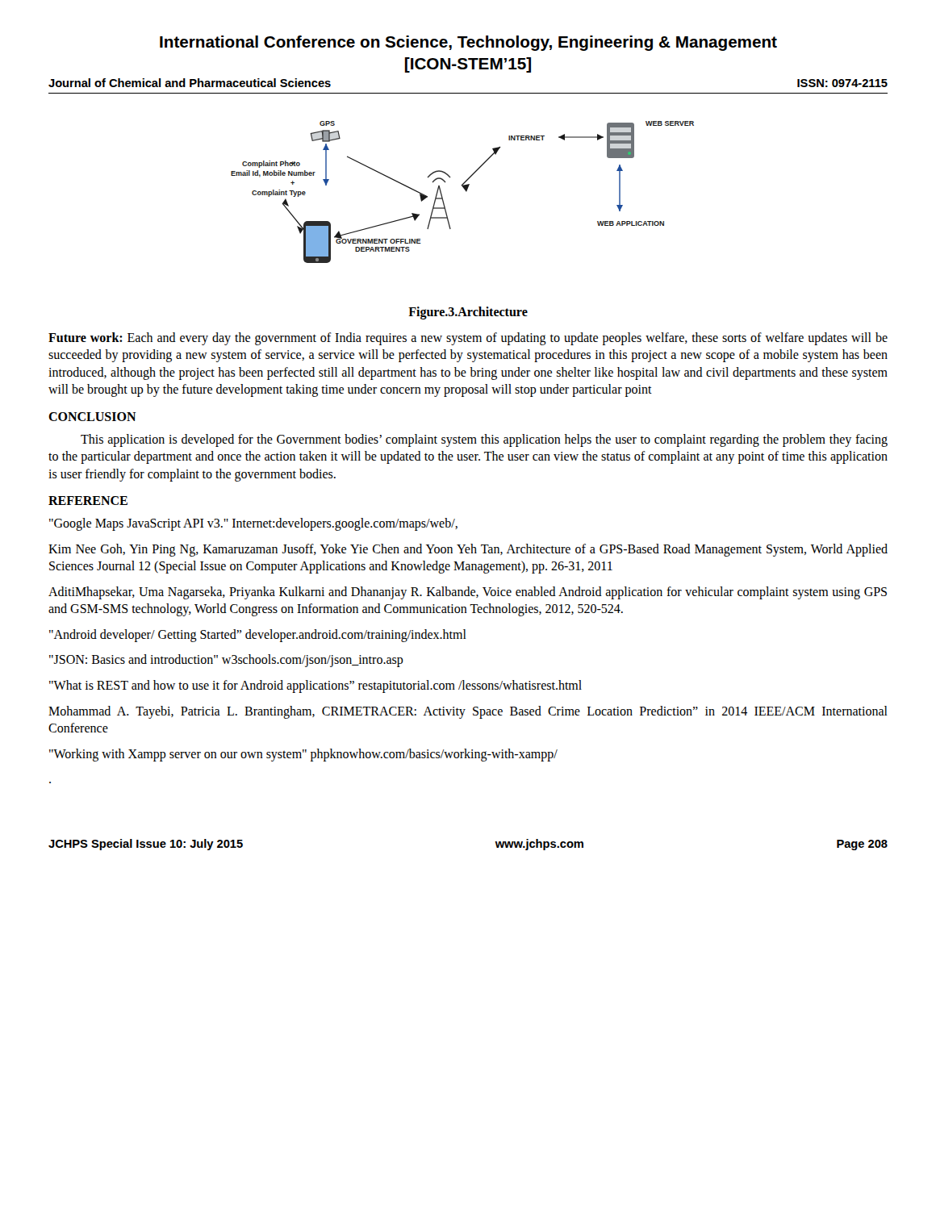International Conference on Science, Technology, Engineering & Management
[ICON-STEM’15]
Journal of Chemical and Pharmaceutical Sciences ISSN: 0974-2115
GPS Complaint Photo + Email Id, Mobile Number + Complaint Type GOVERNMENT OFFLINE DEPARTMENTS INTERNET WEB SERVER WEB APPLICATION
Figure.3.Architecture
Future work: Each and every day the government of India requires a new system of updating to update peoples welfare, these sorts of welfare updates will be succeeded by providing a new system of service, a service will be perfected by systematical procedures in this project a new scope of a mobile system has been introduced, although the project has been perfected still all department has to be bring under one shelter like hospital law and civil departments and these system will be brought up by the future development taking time under concern my proposal will stop under particular point
CONCLUSION
This application is developed for the Government bodies’ complaint system this application helps the user to complaint regarding the problem they facing to the particular department and once the action taken it will be updated to the user. The user can view the status of complaint at any point of time this application is user friendly for complaint to the government bodies.
REFERENCE
"Google Maps JavaScript API v3." Internet:developers.google.com/maps/web/,
Kim Nee Goh, Yin Ping Ng, Kamaruzaman Jusoff, Yoke Yie Chen and Yoon Yeh Tan, Architecture of a GPS-Based Road Management System, World Applied Sciences Journal 12 (Special Issue on Computer Applications and Knowledge Management), pp. 26-31, 2011
AditiMhapsekar, Uma Nagarseka, Priyanka Kulkarni and Dhananjay R. Kalbande, Voice enabled Android application for vehicular complaint system using GPS and GSM-SMS technology, World Congress on Information and Communication Technologies, 2012, 520-524.
"Android developer/ Getting Started” developer.android.com/training/index.html
"JSON: Basics and introduction" w3schools.com/json/json_intro.asp
"What is REST and how to use it for Android applications” restapitutorial.com /lessons/whatisrest.html
Mohammad A. Tayebi, Patricia L. Brantingham, CRIMETRACER: Activity Space Based Crime Location Prediction” in 2014 IEEE/ACM International Conference
"Working with Xampp server on our own system" phpknowhow.com/basics/working-with-xampp/
.
JCHPS Special Issue 10: July 2015 www.jchps.com Page 208